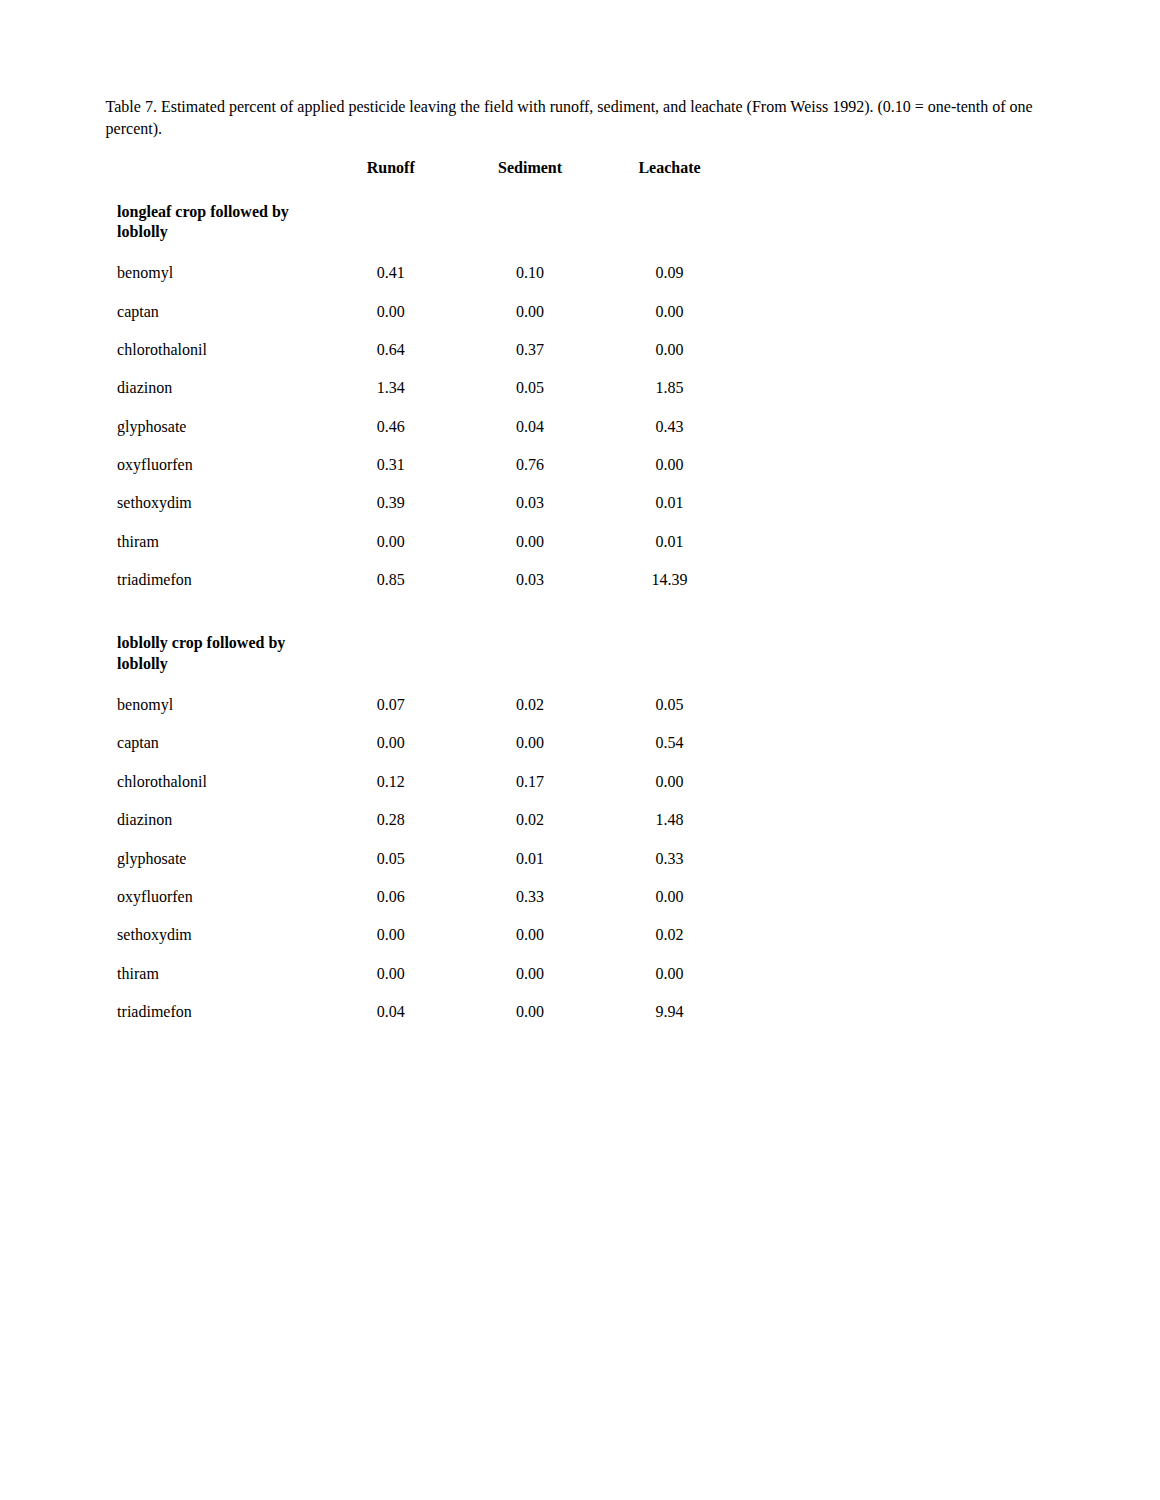Table 7. Estimated percent of applied pesticide leaving the field with runoff, sediment, and leachate (From Weiss 1992). (0.10 = one-tenth of one percent).
| | Runoff | Sediment | Leachate |
| --- | --- | --- | --- |
| longleaf crop followed by loblolly | | | |
| benomyl | 0.41 | 0.10 | 0.09 |
| captan | 0.00 | 0.00 | 0.00 |
| chlorothalonil | 0.64 | 0.37 | 0.00 |
| diazinon | 1.34 | 0.05 | 1.85 |
| glyphosate | 0.46 | 0.04 | 0.43 |
| oxyfluorfen | 0.31 | 0.76 | 0.00 |
| sethoxydim | 0.39 | 0.03 | 0.01 |
| thiram | 0.00 | 0.00 | 0.01 |
| triadimefon | 0.85 | 0.03 | 14.39 |
| loblolly crop followed by loblolly | | | |
| benomyl | 0.07 | 0.02 | 0.05 |
| captan | 0.00 | 0.00 | 0.54 |
| chlorothalonil | 0.12 | 0.17 | 0.00 |
| diazinon | 0.28 | 0.02 | 1.48 |
| glyphosate | 0.05 | 0.01 | 0.33 |
| oxyfluorfen | 0.06 | 0.33 | 0.00 |
| sethoxydim | 0.00 | 0.00 | 0.02 |
| thiram | 0.00 | 0.00 | 0.00 |
| triadimefon | 0.04 | 0.00 | 9.94 |